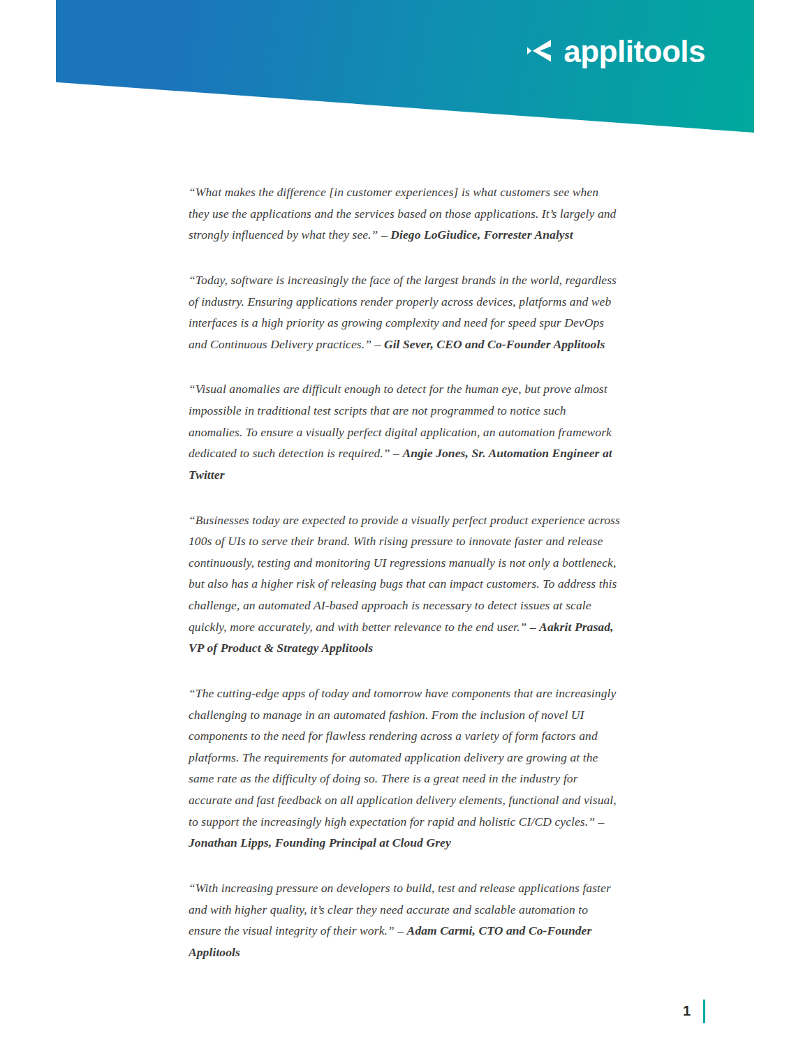applitools
“What makes the difference [in customer experiences] is what customers see when they use the applications and the services based on those applications. It’s largely and strongly influenced by what they see.” – Diego LoGiudice, Forrester Analyst
“Today, software is increasingly the face of the largest brands in the world, regardless of industry. Ensuring applications render properly across devices, platforms and web interfaces is a high priority as growing complexity and need for speed spur DevOps and Continuous Delivery practices.” – Gil Sever, CEO and Co-Founder Applitools
“Visual anomalies are difficult enough to detect for the human eye, but prove almost impossible in traditional test scripts that are not programmed to notice such anomalies. To ensure a visually perfect digital application, an automation framework dedicated to such detection is required.” – Angie Jones, Sr. Automation Engineer at Twitter
“Businesses today are expected to provide a visually perfect product experience across 100s of UIs to serve their brand. With rising pressure to innovate faster and release continuously, testing and monitoring UI regressions manually is not only a bottleneck, but also has a higher risk of releasing bugs that can impact customers. To address this challenge, an automated AI-based approach is necessary to detect issues at scale quickly, more accurately, and with better relevance to the end user.” – Aakrit Prasad, VP of Product & Strategy Applitools
“The cutting-edge apps of today and tomorrow have components that are increasingly challenging to manage in an automated fashion. From the inclusion of novel UI components to the need for flawless rendering across a variety of form factors and platforms. The requirements for automated application delivery are growing at the same rate as the difficulty of doing so. There is a great need in the industry for accurate and fast feedback on all application delivery elements, functional and visual, to support the increasingly high expectation for rapid and holistic CI/CD cycles.” – Jonathan Lipps, Founding Principal at Cloud Grey
“With increasing pressure on developers to build, test and release applications faster and with higher quality, it’s clear they need accurate and scalable automation to ensure the visual integrity of their work.” – Adam Carmi, CTO and Co-Founder Applitools
1